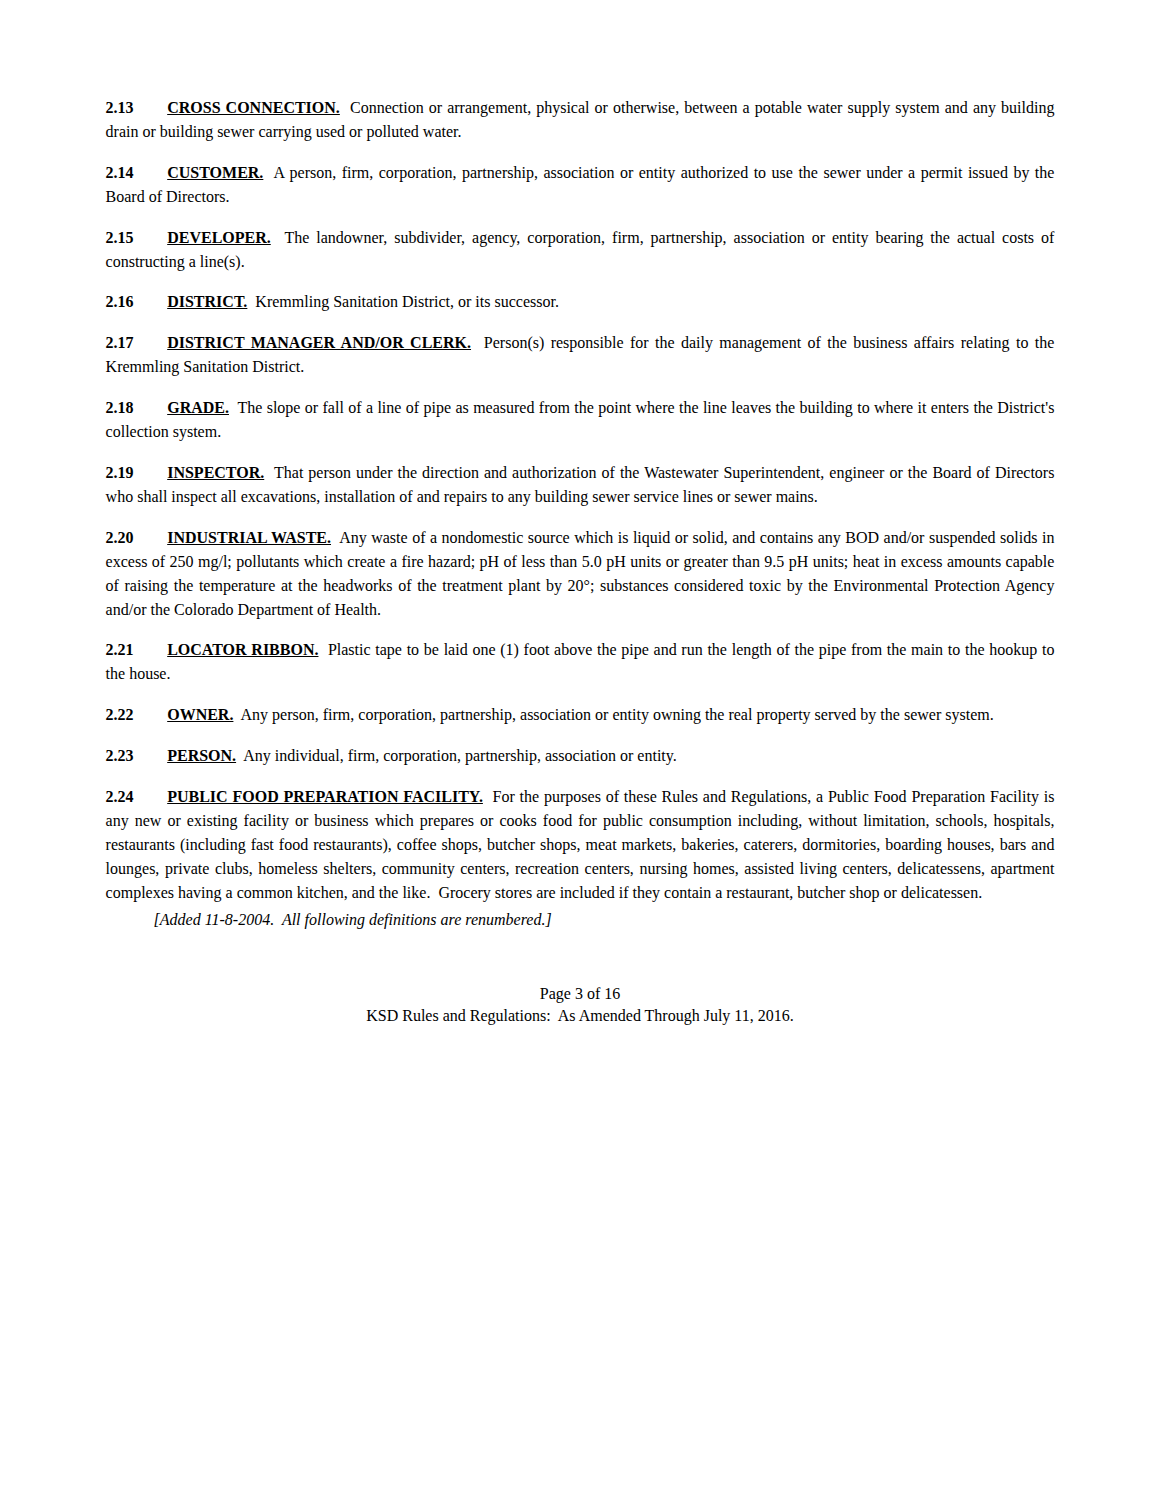2.13 CROSS CONNECTION. Connection or arrangement, physical or otherwise, between a potable water supply system and any building drain or building sewer carrying used or polluted water.
2.14 CUSTOMER. A person, firm, corporation, partnership, association or entity authorized to use the sewer under a permit issued by the Board of Directors.
2.15 DEVELOPER. The landowner, subdivider, agency, corporation, firm, partnership, association or entity bearing the actual costs of constructing a line(s).
2.16 DISTRICT. Kremmling Sanitation District, or its successor.
2.17 DISTRICT MANAGER AND/OR CLERK. Person(s) responsible for the daily management of the business affairs relating to the Kremmling Sanitation District.
2.18 GRADE. The slope or fall of a line of pipe as measured from the point where the line leaves the building to where it enters the District's collection system.
2.19 INSPECTOR. That person under the direction and authorization of the Wastewater Superintendent, engineer or the Board of Directors who shall inspect all excavations, installation of and repairs to any building sewer service lines or sewer mains.
2.20 INDUSTRIAL WASTE. Any waste of a nondomestic source which is liquid or solid, and contains any BOD and/or suspended solids in excess of 250 mg/l; pollutants which create a fire hazard; pH of less than 5.0 pH units or greater than 9.5 pH units; heat in excess amounts capable of raising the temperature at the headworks of the treatment plant by 20°; substances considered toxic by the Environmental Protection Agency and/or the Colorado Department of Health.
2.21 LOCATOR RIBBON. Plastic tape to be laid one (1) foot above the pipe and run the length of the pipe from the main to the hookup to the house.
2.22 OWNER. Any person, firm, corporation, partnership, association or entity owning the real property served by the sewer system.
2.23 PERSON. Any individual, firm, corporation, partnership, association or entity.
2.24 PUBLIC FOOD PREPARATION FACILITY. For the purposes of these Rules and Regulations, a Public Food Preparation Facility is any new or existing facility or business which prepares or cooks food for public consumption including, without limitation, schools, hospitals, restaurants (including fast food restaurants), coffee shops, butcher shops, meat markets, bakeries, caterers, dormitories, boarding houses, bars and lounges, private clubs, homeless shelters, community centers, recreation centers, nursing homes, assisted living centers, delicatessens, apartment complexes having a common kitchen, and the like. Grocery stores are included if they contain a restaurant, butcher shop or delicatessen.
[Added 11-8-2004. All following definitions are renumbered.]
Page 3 of 16
KSD Rules and Regulations: As Amended Through July 11, 2016.